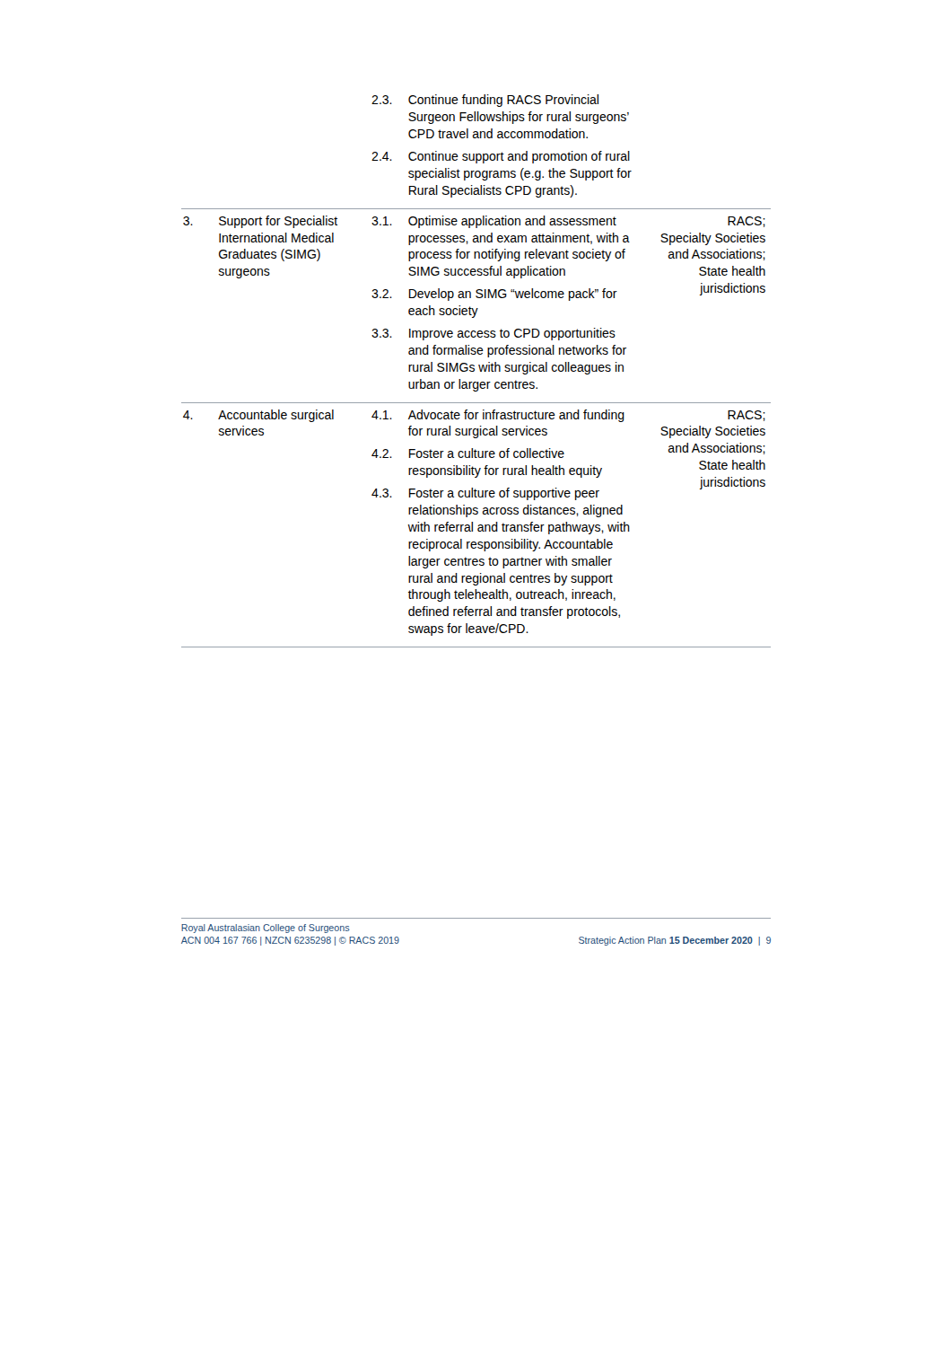| | | 2.3. Continue funding RACS Provincial Surgeon Fellowships for rural surgeons’ CPD travel and accommodation. 2.4. Continue support and promotion of rural specialist programs (e.g. the Support for Rural Specialists CPD grants). | |
| 3. | Support for Specialist International Medical Graduates (SIMG) surgeons | 3.1. Optimise application and assessment processes, and exam attainment, with a process for notifying relevant society of SIMG successful application 3.2. Develop an SIMG “welcome pack” for each society 3.3. Improve access to CPD opportunities and formalise professional networks for rural SIMGs with surgical colleagues in urban or larger centres. | RACS; Specialty Societies and Associations; State health jurisdictions |
| 4. | Accountable surgical services | 4.1. Advocate for infrastructure and funding for rural surgical services 4.2. Foster a culture of collective responsibility for rural health equity 4.3. Foster a culture of supportive peer relationships across distances, aligned with referral and transfer pathways, with reciprocal responsibility. Accountable larger centres to partner with smaller rural and regional centres by support through telehealth, outreach, inreach, defined referral and transfer protocols, swaps for leave/CPD. | RACS; Specialty Societies and Associations; State health jurisdictions |
Royal Australasian College of Surgeons
ACN 004 167 766 | NZCN 6235298 | © RACS 2019
Strategic Action Plan 15 December 2020 | 9